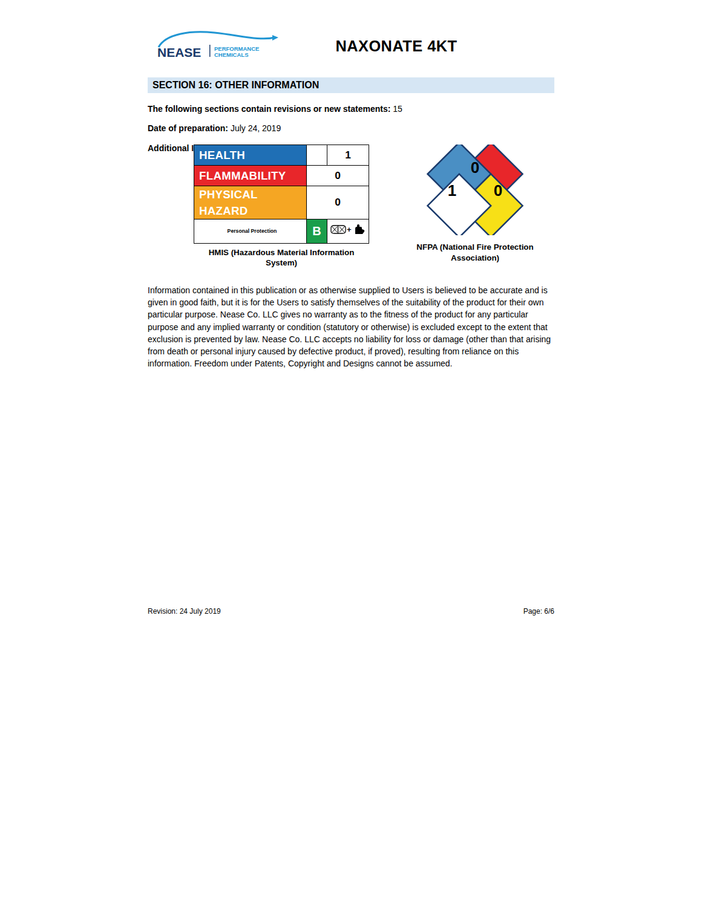NEASE PERFORMANCE CHEMICALS
NAXONATE 4KT
SECTION 16: OTHER INFORMATION
The following sections contain revisions or new statements: 15
Date of preparation: July 24, 2019
Additional Information:
| HEALTH | | 1 |
| FLAMMABILITY | 0 |
| PHYSICAL HAZARD | 0 |
| Personal Protection | B | + |
HMIS (Hazardous Material Information System)
0 1 0
NFPA (National Fire Protection Association)
Information contained in this publication or as otherwise supplied to Users is believed to be accurate and is given in good faith, but it is for the Users to satisfy themselves of the suitability of the product for their own particular purpose. Nease Co. LLC gives no warranty as to the fitness of the product for any particular purpose and any implied warranty or condition (statutory or otherwise) is excluded except to the extent that exclusion is prevented by law. Nease Co. LLC accepts no liability for loss or damage (other than that arising from death or personal injury caused by defective product, if proved), resulting from reliance on this information. Freedom under Patents, Copyright and Designs cannot be assumed.
Revision: 24 July 2019
Page: 6/6